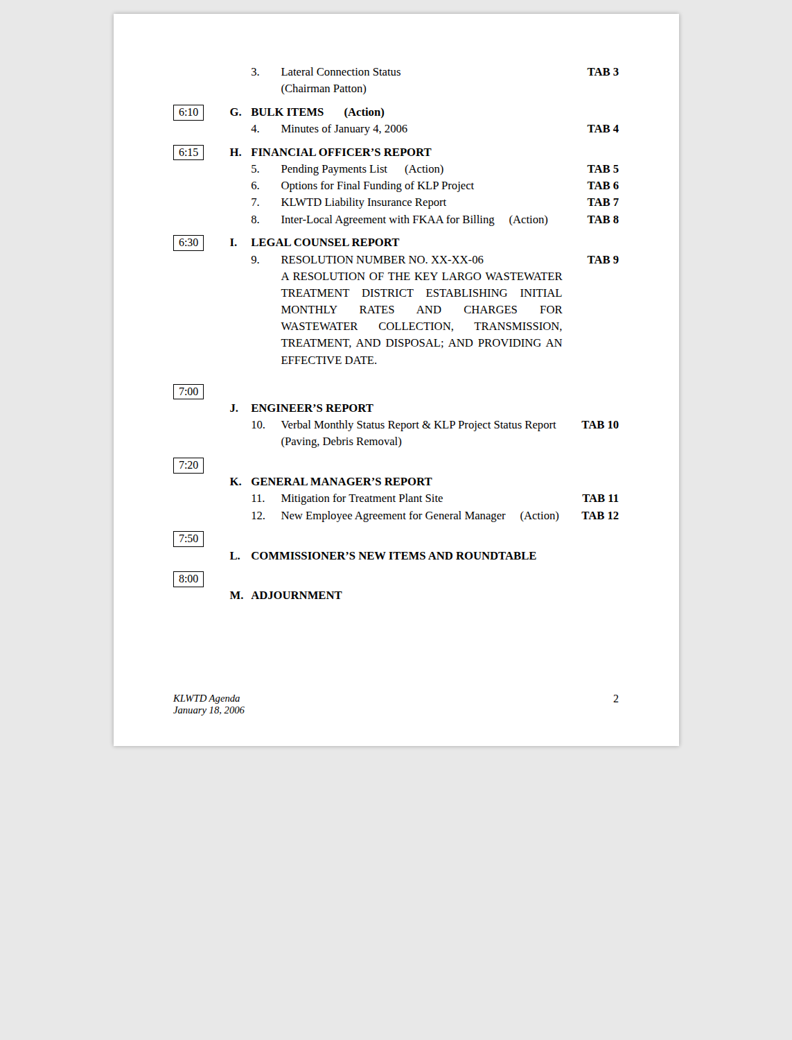| | | 3. | Lateral Connection Status | TAB 3 |
| | | | (Chairman Patton) | |
| 6:10 | G. | BULK ITEMS (Action) | |
| | | 4. | Minutes of January 4, 2006 | TAB 4 |
| 6:15 | H. | FINANCIAL OFFICER’S REPORT | |
| | | 5. | Pending Payments List (Action) | TAB 5 |
| | | 6. | Options for Final Funding of KLP Project | TAB 6 |
| | | 7. | KLWTD Liability Insurance Report | TAB 7 |
| | | 8. | Inter-Local Agreement with FKAA for Billing (Action) | TAB 8 |
| 6:30 | I. | LEGAL COUNSEL REPORT | |
| | | 9. | RESOLUTION NUMBER NO. XX-XX-06 | TAB 9 |
| | | | A RESOLUTION OF THE KEY LARGO WASTEWATER TREATMENT DISTRICT ESTABLISHING INITIAL MONTHLY RATES AND CHARGES FOR WASTEWATER COLLECTION, TRANSMISSION, TREATMENT, AND DISPOSAL; AND PROVIDING AN EFFECTIVE DATE. | |
| 7:00 | | | | |
| | J. | ENGINEER’S REPORT | |
| | | 10. | Verbal Monthly Status Report & KLP Project Status Report | TAB 10 |
| | | | (Paving, Debris Removal) | |
| 7:20 | | | | |
| | K. | GENERAL MANAGER’S REPORT | |
| | | 11. | Mitigation for Treatment Plant Site | TAB 11 |
| | | 12. | New Employee Agreement for General Manager (Action) | TAB 12 |
| 7:50 | | | | |
| | L. | COMMISSIONER’S NEW ITEMS AND ROUNDTABLE | |
| 8:00 | | | | |
| | M. | ADJOURNMENT | |
2 KLWTD Agenda
January 18, 2006